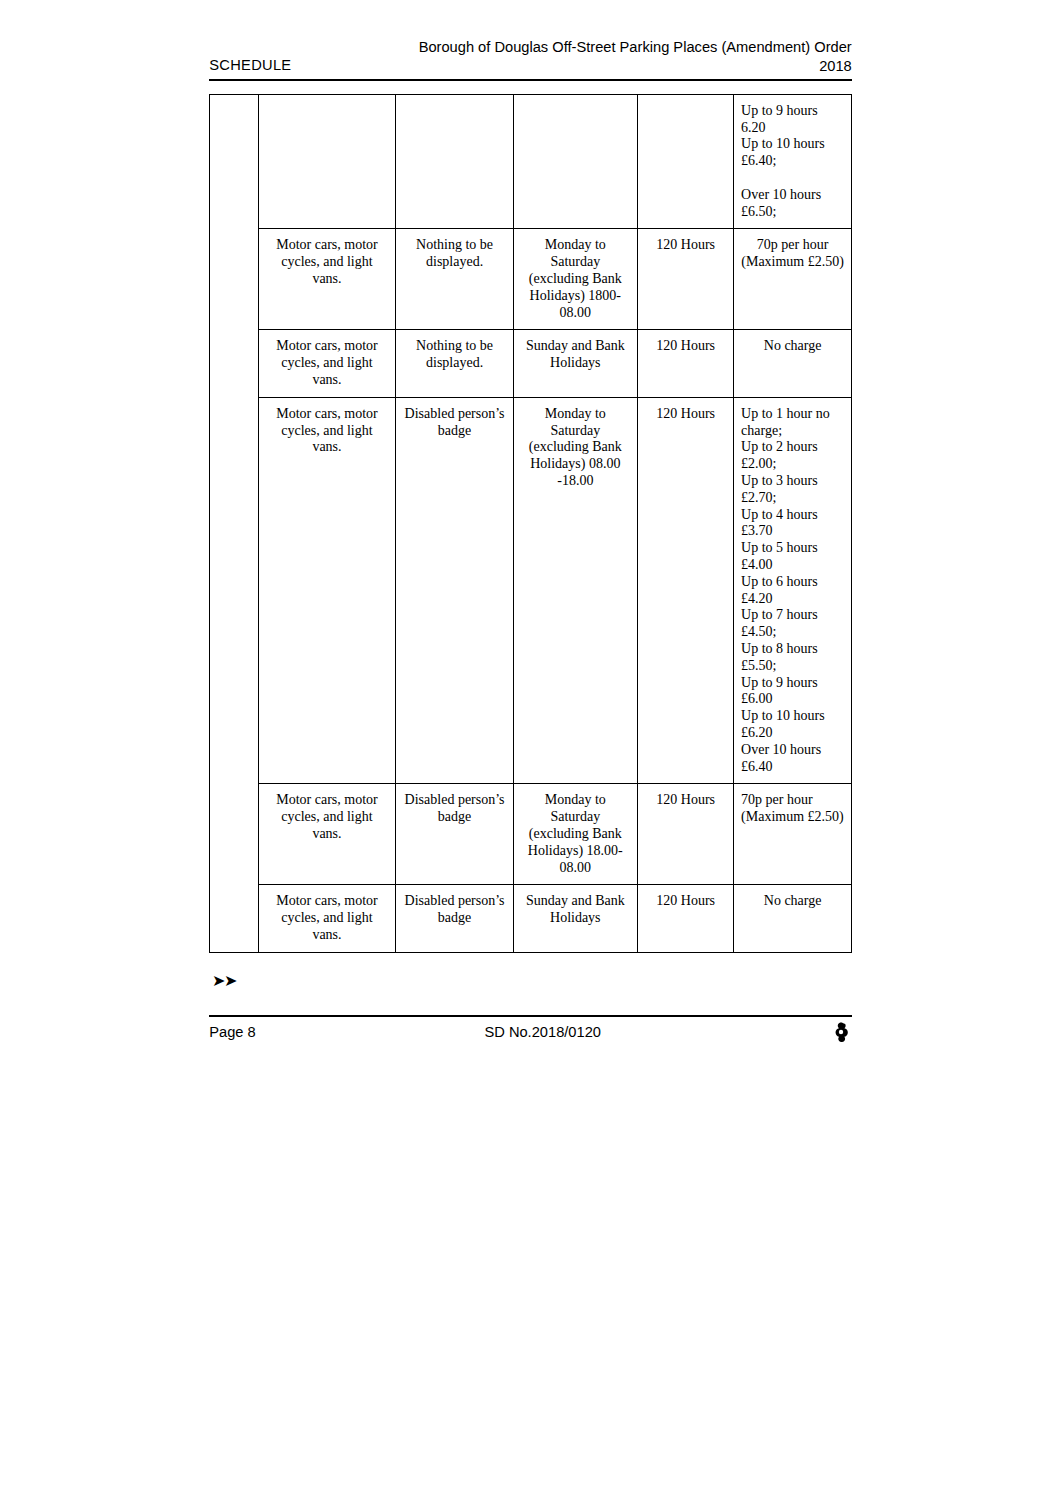SCHEDULE
Borough of Douglas Off-Street Parking Places (Amendment) Order
2018
| | | | | | Up to 9 hours 6.20 Up to 10 hours £6.40; Over 10 hours £6.50; |
| Motor cars, motor cycles, and light vans. | Nothing to be displayed. | Monday to Saturday (excluding Bank Holidays) 1800-08.00 | 120 Hours | 70p per hour (Maximum £2.50) |
| Motor cars, motor cycles, and light vans. | Nothing to be displayed. | Sunday and Bank Holidays | 120 Hours | No charge |
| Motor cars, motor cycles, and light vans. | Disabled person’s badge | Monday to Saturday (excluding Bank Holidays) 08.00 -18.00 | 120 Hours | Up to 1 hour no charge; Up to 2 hours £2.00; Up to 3 hours £2.70; Up to 4 hours £3.70 Up to 5 hours £4.00 Up to 6 hours £4.20 Up to 7 hours £4.50; Up to 8 hours £5.50; Up to 9 hours £6.00 Up to 10 hours £6.20 Over 10 hours £6.40 |
| Motor cars, motor cycles, and light vans. | Disabled person’s badge | Monday to Saturday (excluding Bank Holidays) 18.00-08.00 | 120 Hours | 70p per hour (Maximum £2.50) |
| Motor cars, motor cycles, and light vans. | Disabled person’s badge | Sunday and Bank Holidays | 120 Hours | No charge |
➤➤
Page 8
SD No.2018/0120